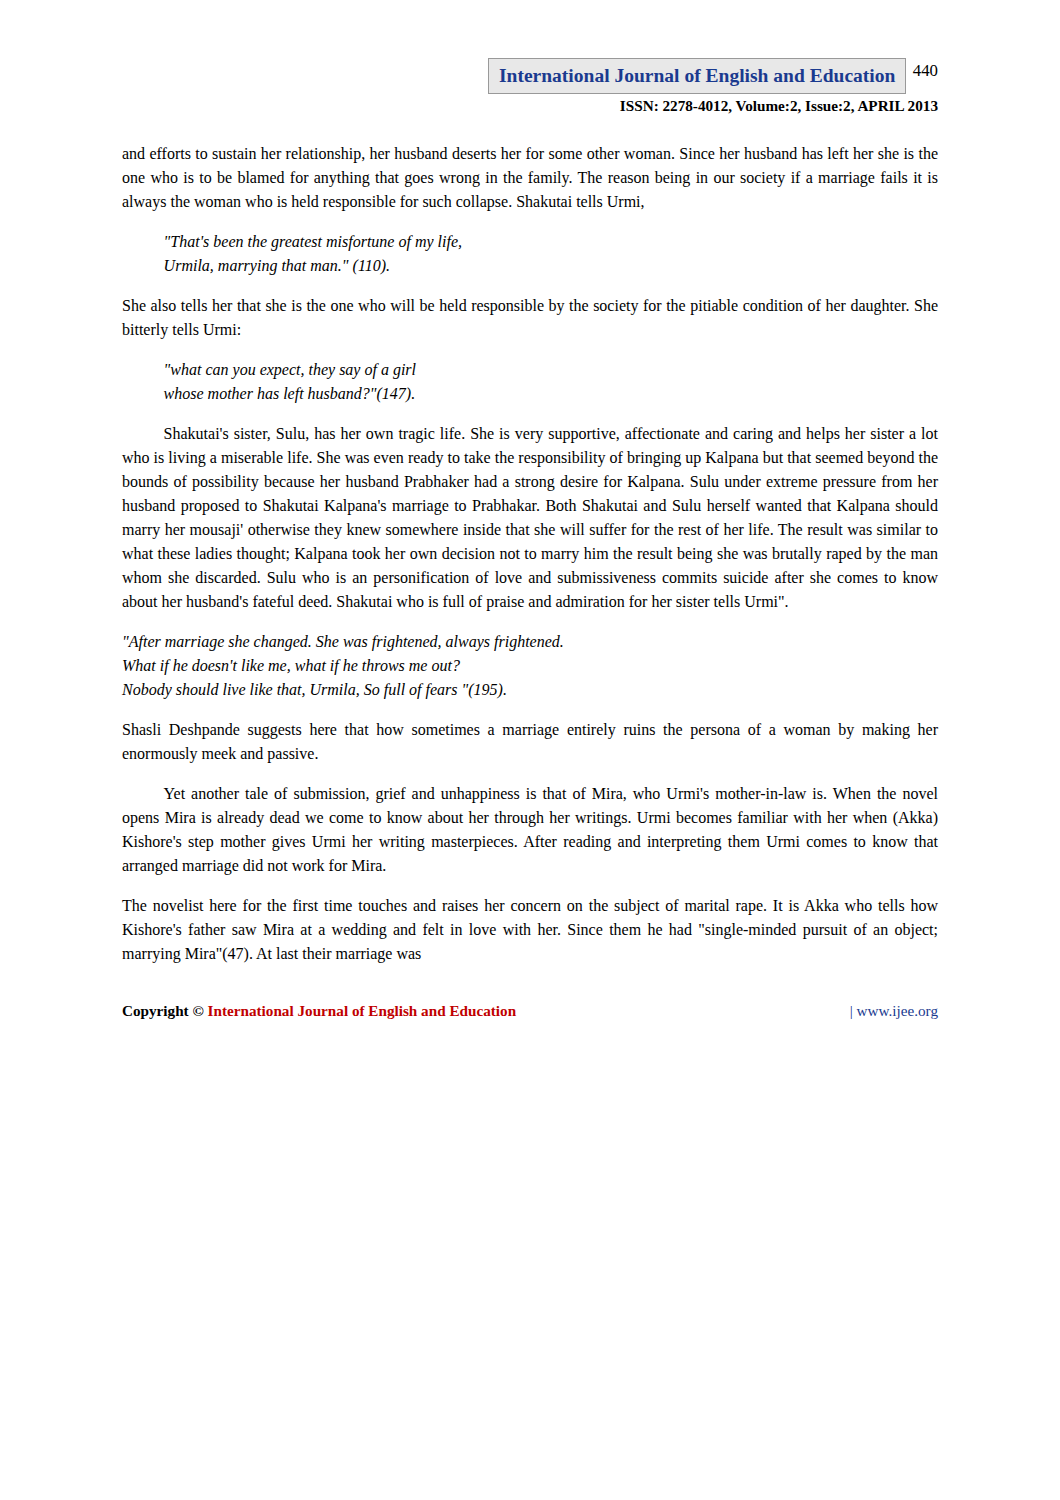International Journal of English and Education 440
ISSN: 2278-4012, Volume:2, Issue:2, APRIL 2013
and efforts to sustain her relationship, her husband deserts her for some other woman. Since her husband has left her she is the one who is to be blamed for anything that goes wrong in the family. The reason being in our society if a marriage fails it is always the woman who is held responsible for such collapse. Shakutai tells Urmi,
"That's been the greatest misfortune of my life,
Urmila, marrying that man." (110).
She also tells her that she is the one who will be held responsible by the society for the pitiable condition of her daughter. She bitterly tells Urmi:
"what can you expect, they say of a girl
whose mother has left husband?"(147).
Shakutai's sister, Sulu, has her own tragic life. She is very supportive, affectionate and caring and helps her sister a lot who is living a miserable life. She was even ready to take the responsibility of bringing up Kalpana but that seemed beyond the bounds of possibility because her husband Prabhaker had a strong desire for Kalpana. Sulu under extreme pressure from her husband proposed to Shakutai Kalpana's marriage to Prabhakar. Both Shakutai and Sulu herself wanted that Kalpana should marry her mousaji' otherwise they knew somewhere inside that she will suffer for the rest of her life. The result was similar to what these ladies thought; Kalpana took her own decision not to marry him the result being she was brutally raped by the man whom she discarded. Sulu who is an personification of love and submissiveness commits suicide after she comes to know about her husband's fateful deed. Shakutai who is full of praise and admiration for her sister tells Urmi".
"After marriage she changed. She was frightened, always frightened. What if he doesn't like me, what if he throws me out? Nobody should live like that, Urmila, So full of fears "(195).
Shasli Deshpande suggests here that how sometimes a marriage entirely ruins the persona of a woman by making her enormously meek and passive.
Yet another tale of submission, grief and unhappiness is that of Mira, who Urmi's mother-in-law is. When the novel opens Mira is already dead we come to know about her through her writings. Urmi becomes familiar with her when (Akka) Kishore's step mother gives Urmi her writing masterpieces. After reading and interpreting them Urmi comes to know that arranged marriage did not work for Mira.
The novelist here for the first time touches and raises her concern on the subject of marital rape. It is Akka who tells how Kishore's father saw Mira at a wedding and felt in love with her. Since them he had "single-minded pursuit of an object; marrying Mira"(47). At last their marriage was
Copyright © International Journal of English and Education | www.ijee.org